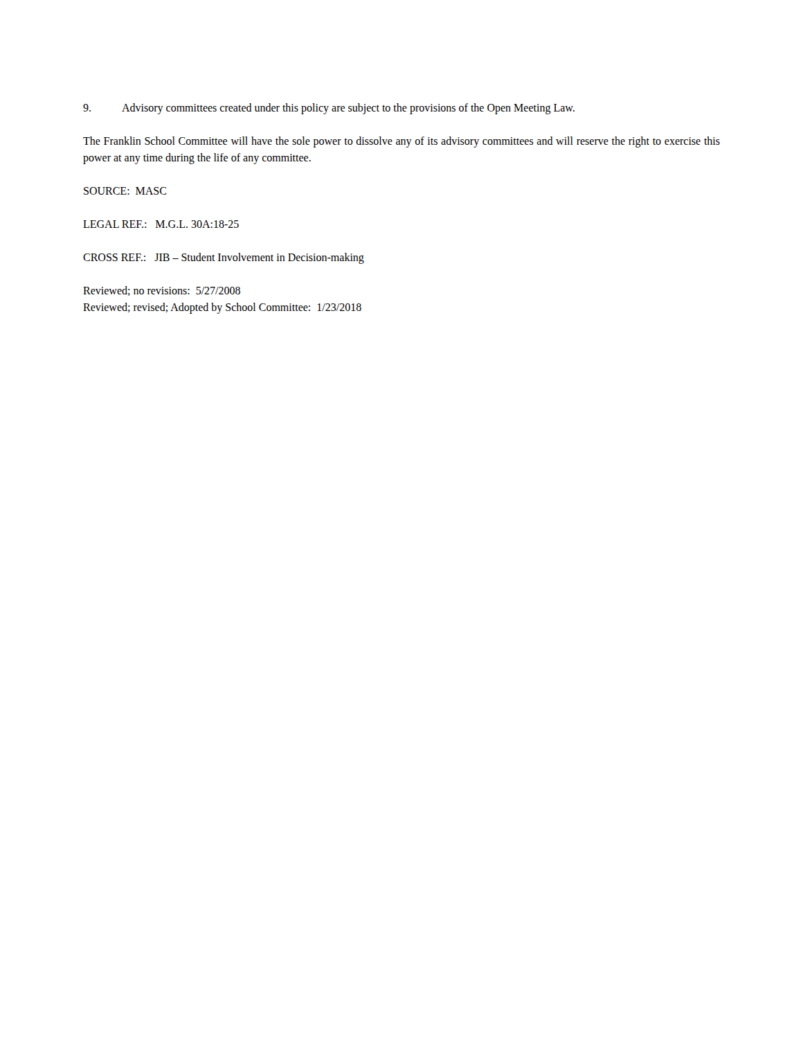9. Advisory committees created under this policy are subject to the provisions of the Open Meeting Law.
The Franklin School Committee will have the sole power to dissolve any of its advisory committees and will reserve the right to exercise this power at any time during the life of any committee.
SOURCE: MASC
LEGAL REF.: M.G.L. 30A:18-25
CROSS REF.: JIB – Student Involvement in Decision-making
Reviewed; no revisions: 5/27/2008
Reviewed; revised; Adopted by School Committee: 1/23/2018